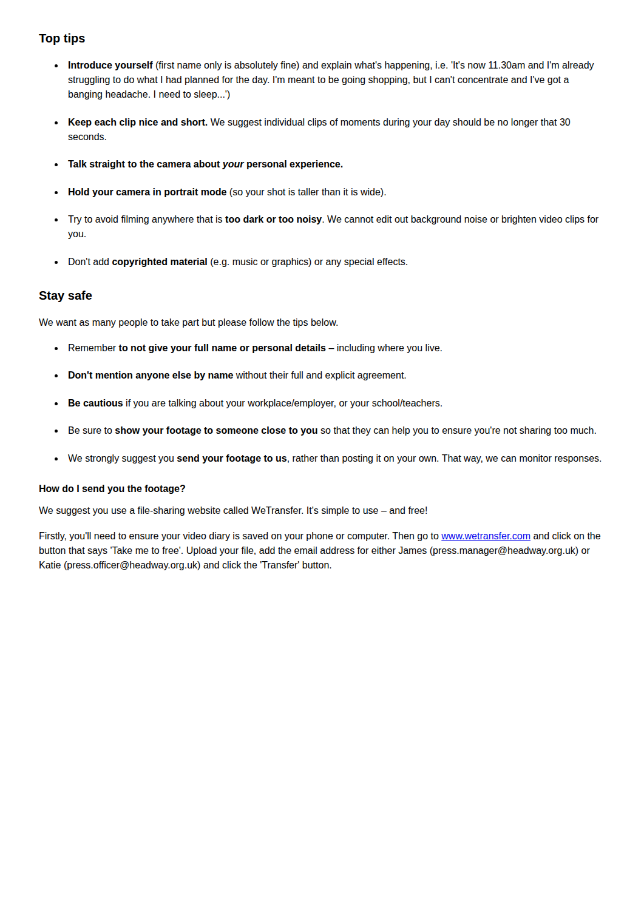Top tips
Introduce yourself (first name only is absolutely fine) and explain what's happening, i.e. 'It's now 11.30am and I'm already struggling to do what I had planned for the day. I'm meant to be going shopping, but I can't concentrate and I've got a banging headache. I need to sleep...')
Keep each clip nice and short. We suggest individual clips of moments during your day should be no longer that 30 seconds.
Talk straight to the camera about your personal experience.
Hold your camera in portrait mode (so your shot is taller than it is wide).
Try to avoid filming anywhere that is too dark or too noisy. We cannot edit out background noise or brighten video clips for you.
Don't add copyrighted material (e.g. music or graphics) or any special effects.
Stay safe
We want as many people to take part but please follow the tips below.
Remember to not give your full name or personal details – including where you live.
Don't mention anyone else by name without their full and explicit agreement.
Be cautious if you are talking about your workplace/employer, or your school/teachers.
Be sure to show your footage to someone close to you so that they can help you to ensure you're not sharing too much.
We strongly suggest you send your footage to us, rather than posting it on your own. That way, we can monitor responses.
How do I send you the footage?
We suggest you use a file-sharing website called WeTransfer. It's simple to use – and free!
Firstly, you'll need to ensure your video diary is saved on your phone or computer. Then go to www.wetransfer.com and click on the button that says 'Take me to free'. Upload your file, add the email address for either James (press.manager@headway.org.uk) or Katie (press.officer@headway.org.uk) and click the 'Transfer' button.